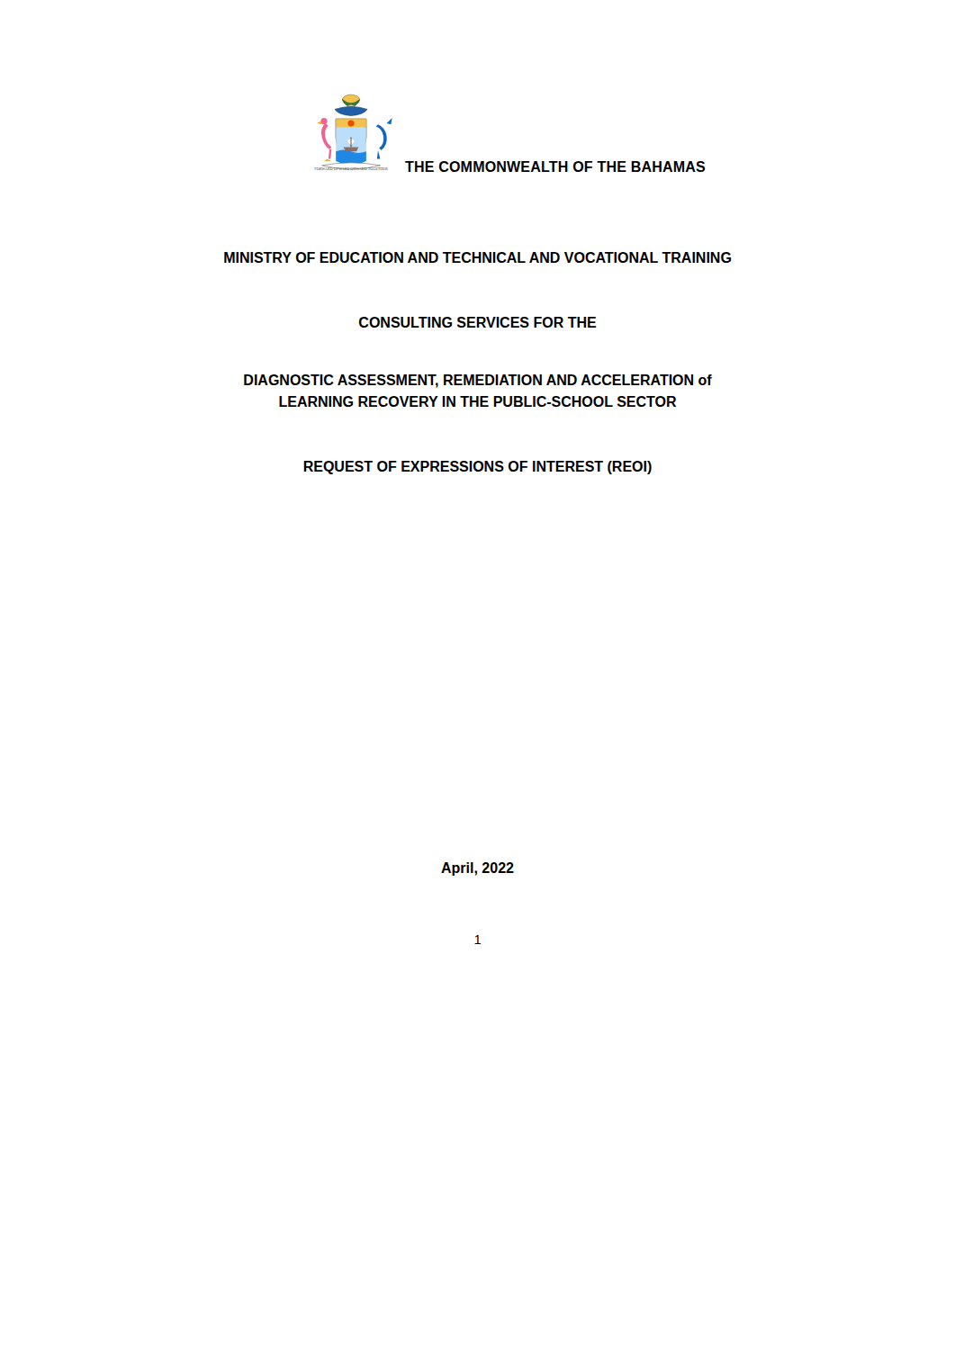FORWARD UPWARD ONWARD TOGETHER THE COMMONWEALTH OF THE BAHAMAS
MINISTRY OF EDUCATION AND TECHNICAL AND VOCATIONAL TRAINING
CONSULTING SERVICES FOR THE
DIAGNOSTIC ASSESSMENT, REMEDIATION AND ACCELERATION of
LEARNING RECOVERY IN THE PUBLIC-SCHOOL SECTOR
REQUEST OF EXPRESSIONS OF INTEREST (REOI)
April, 2022
1